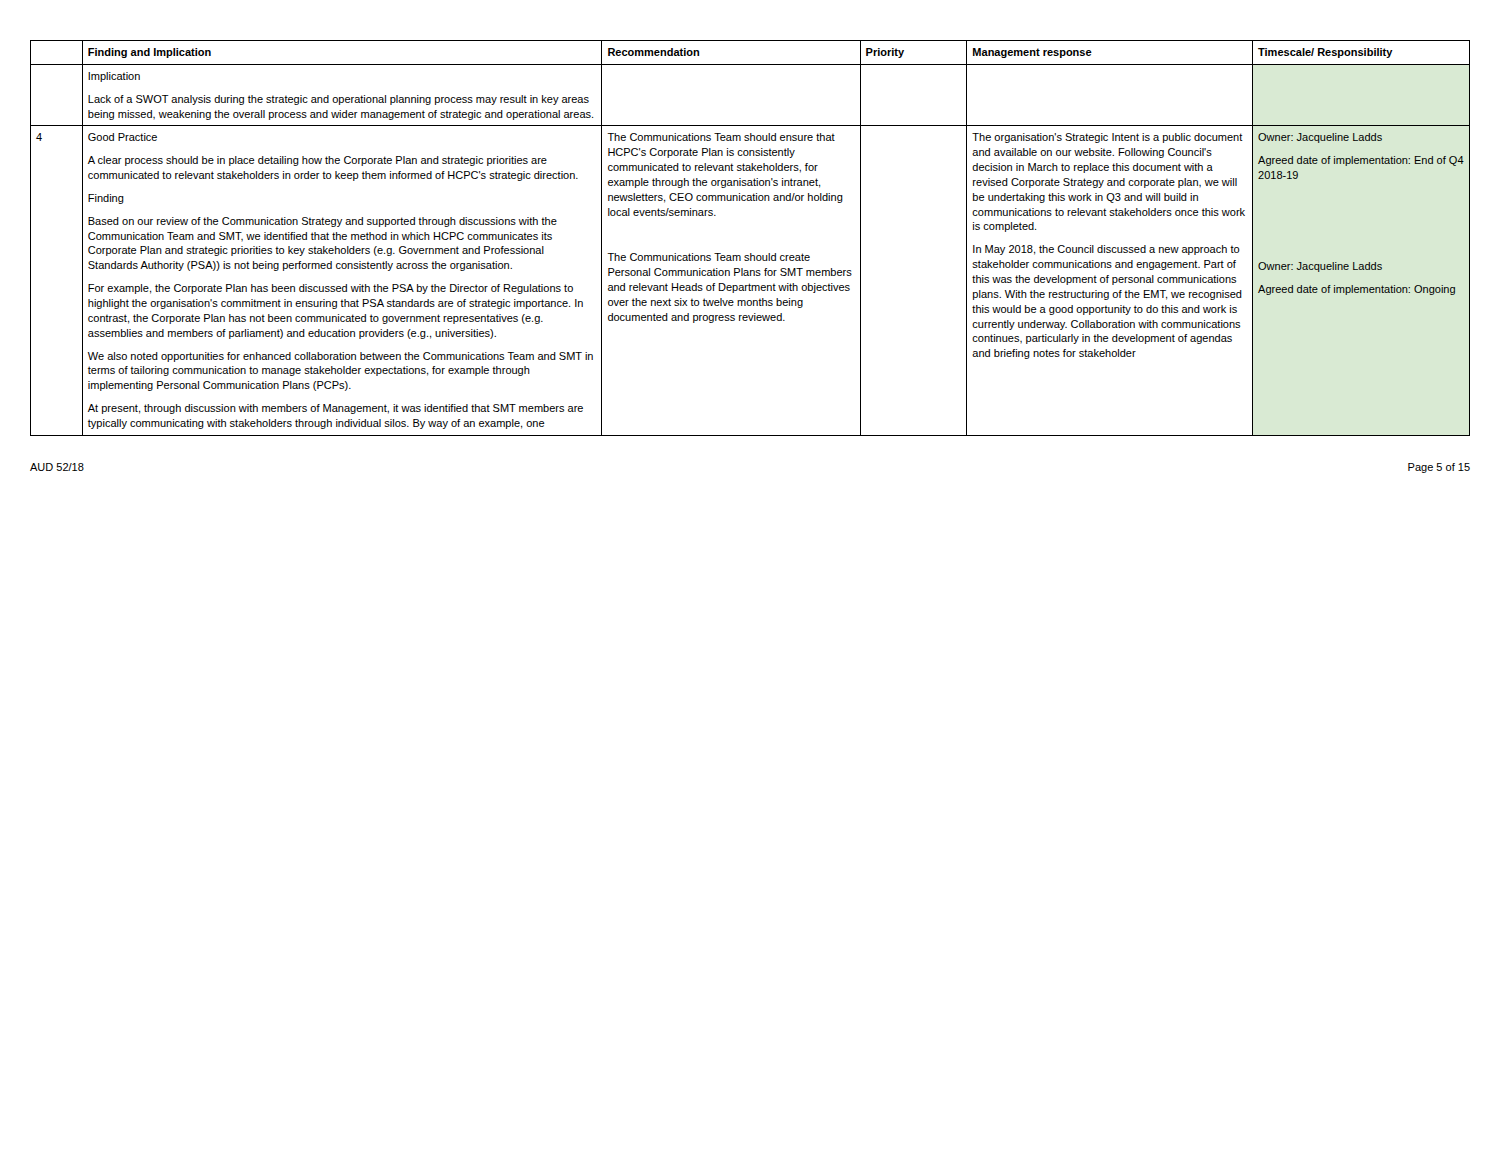| | Finding and Implication | Recommendation | Priority | Management response | Timescale/ Responsibility |
| --- | --- | --- | --- | --- | --- |
| | Implication Lack of a SWOT analysis during the strategic and operational planning process may result in key areas being missed, weakening the overall process and wider management of strategic and operational areas. | | | | |
| 4 | Good Practice A clear process should be in place detailing how the Corporate Plan and strategic priorities are communicated to relevant stakeholders in order to keep them informed of HCPC's strategic direction. Finding Based on our review of the Communication Strategy and supported through discussions with the Communication Team and SMT, we identified that the method in which HCPC communicates its Corporate Plan and strategic priorities to key stakeholders (e.g. Government and Professional Standards Authority (PSA)) is not being performed consistently across the organisation. For example, the Corporate Plan has been discussed with the PSA by the Director of Regulations to highlight the organisation's commitment in ensuring that PSA standards are of strategic importance. In contrast, the Corporate Plan has not been communicated to government representatives (e.g. assemblies and members of parliament) and education providers (e.g., universities). We also noted opportunities for enhanced collaboration between the Communications Team and SMT in terms of tailoring communication to manage stakeholder expectations, for example through implementing Personal Communication Plans (PCPs). At present, through discussion with members of Management, it was identified that SMT members are typically communicating with stakeholders through individual silos. By way of an example, one | The Communications Team should ensure that HCPC's Corporate Plan is consistently communicated to relevant stakeholders, for example through the organisation's intranet, newsletters, CEO communication and/or holding local events/seminars. The Communications Team should create Personal Communication Plans for SMT members and relevant Heads of Department with objectives over the next six to twelve months being documented and progress reviewed. | | The organisation's Strategic Intent is a public document and available on our website. Following Council's decision in March to replace this document with a revised Corporate Strategy and corporate plan, we will be undertaking this work in Q3 and will build in communications to relevant stakeholders once this work is completed. In May 2018, the Council discussed a new approach to stakeholder communications and engagement. Part of this was the development of personal communications plans. With the restructuring of the EMT, we recognised this would be a good opportunity to do this and work is currently underway. Collaboration with communications continues, particularly in the development of agendas and briefing notes for stakeholder | Owner: Jacqueline Ladds Agreed date of implementation: End of Q4 2018-19 Owner: Jacqueline Ladds Agreed date of implementation: Ongoing |
AUD 52/18 Page 5 of 15